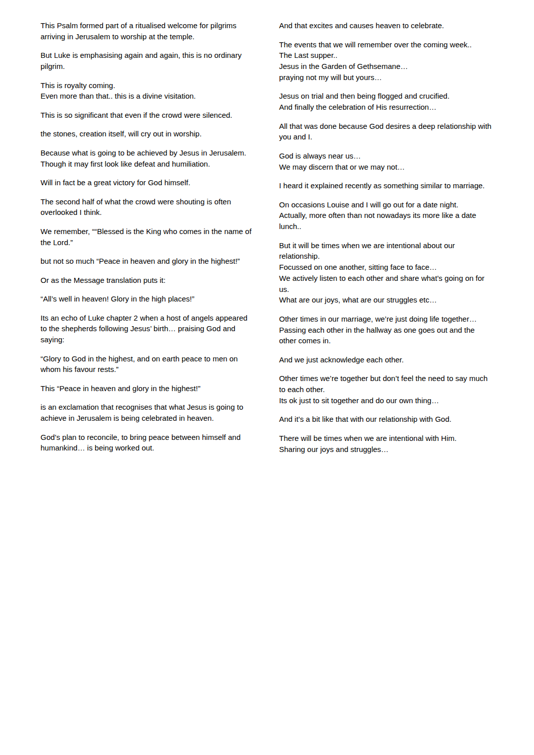This Psalm formed part of a ritualised welcome for pilgrims arriving in Jerusalem to worship at the temple.
But Luke is emphasising again and again, this is no ordinary pilgrim.
This is royalty coming.
Even more than that.. this is a divine visitation.
This is so significant that even if the crowd were silenced.
the stones, creation itself, will cry out in worship.
Because what is going to be achieved by Jesus in Jerusalem.
Though it may first look like defeat and humiliation.
Will in fact be a great victory for God himself.
The second half of what the crowd were shouting is often overlooked I think.
We remember, ““Blessed is the King who comes in the name of the Lord.”
but not so much “Peace in heaven and glory in the highest!”
Or as the Message translation puts it:
“All’s well in heaven! Glory in the high places!”
Its an echo of Luke chapter 2 when a host of angels appeared to the shepherds following Jesus’ birth… praising God and saying:
“Glory to God in the highest, and on earth peace to men on whom his favour rests.”
This “Peace in heaven and glory in the highest!”
is an exclamation that recognises that what Jesus is going to achieve in Jerusalem is being celebrated in heaven.
God’s plan to reconcile, to bring peace between himself and humankind… is being worked out.
And that excites and causes heaven to celebrate.
The events that we will remember over the coming week..
The Last supper..
Jesus in the Garden of Gethsemane…
praying not my will but yours…
Jesus on trial and then being flogged and crucified.
And finally the celebration of His resurrection…
All that was done because God desires a deep relationship with you and I.
God is always near us…
We may discern that or we may not…
I heard it explained recently as something similar to marriage.
On occasions Louise and I will go out for a date night.
Actually, more often than not nowadays its more like a date lunch..
But it will be times when we are intentional about our relationship.
Focussed on one another, sitting face to face…
We actively listen to each other and share what’s going on for us.
What are our joys, what are our struggles etc…
Other times in our marriage, we’re just doing life together…
Passing each other in the hallway as one goes out and the other comes in.
And we just acknowledge each other.
Other times we’re together but don’t feel the need to say much to each other.
Its ok just to sit together and do our own thing…
And it’s a bit like that with our relationship with God.
There will be times when we are intentional with Him.
Sharing our joys and struggles…